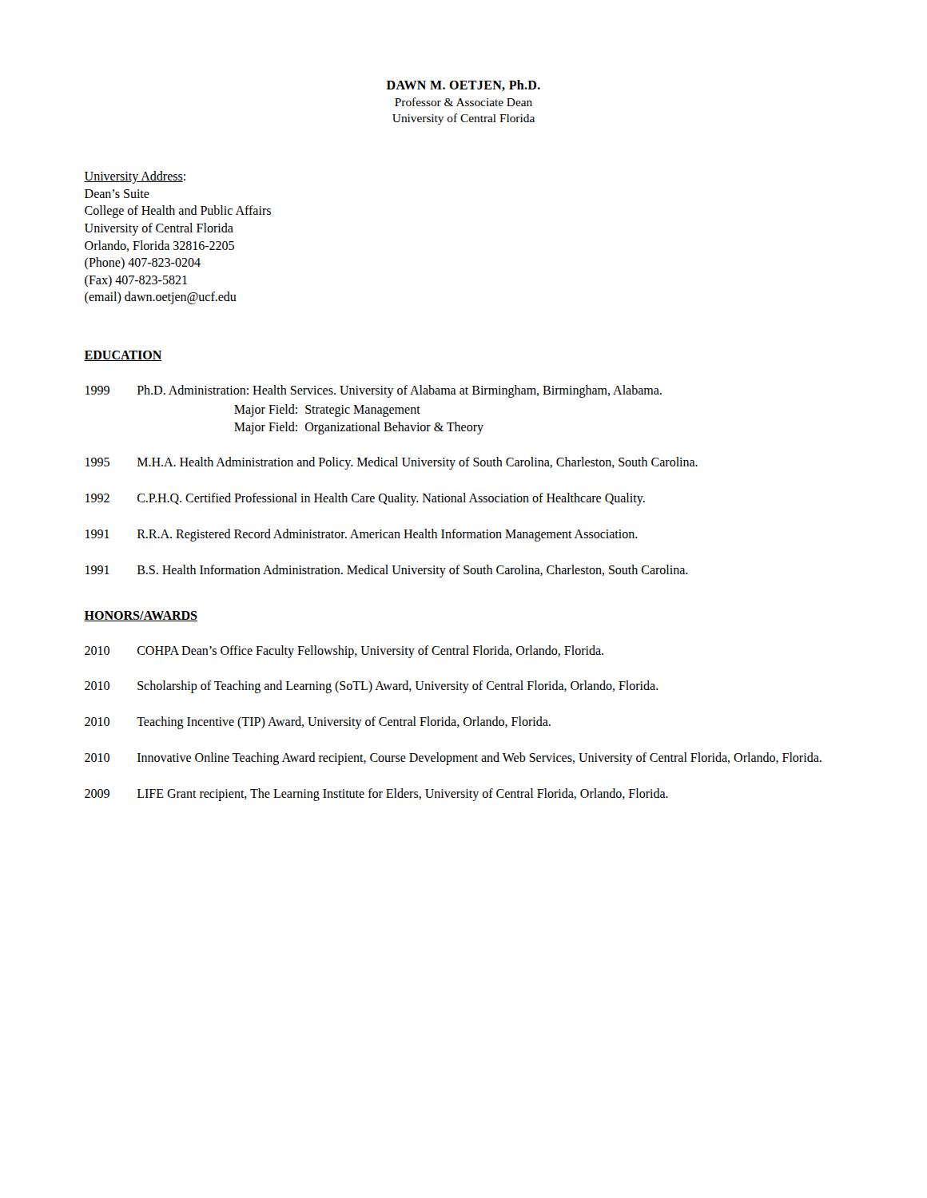DAWN M. OETJEN, Ph.D.
Professor & Associate Dean
University of Central Florida
University Address:
Dean’s Suite
College of Health and Public Affairs
University of Central Florida
Orlando, Florida 32816-2205
(Phone) 407-823-0204
(Fax) 407-823-5821
(email) dawn.oetjen@ucf.edu
EDUCATION
1999
Ph.D. Administration: Health Services. University of Alabama at Birmingham, Birmingham, Alabama.
Major Field: Strategic Management
Major Field: Organizational Behavior & Theory
1995
M.H.A. Health Administration and Policy. Medical University of South Carolina, Charleston, South Carolina.
1992
C.P.H.Q. Certified Professional in Health Care Quality. National Association of Healthcare Quality.
1991
R.R.A. Registered Record Administrator. American Health Information Management Association.
1991
B.S. Health Information Administration. Medical University of South Carolina, Charleston, South Carolina.
HONORS/AWARDS
2010
COHPA Dean’s Office Faculty Fellowship, University of Central Florida, Orlando, Florida.
2010
Scholarship of Teaching and Learning (SoTL) Award, University of Central Florida, Orlando, Florida.
2010
Teaching Incentive (TIP) Award, University of Central Florida, Orlando, Florida.
2010
Innovative Online Teaching Award recipient, Course Development and Web Services, University of Central Florida, Orlando, Florida.
2009
LIFE Grant recipient, The Learning Institute for Elders, University of Central Florida, Orlando, Florida.